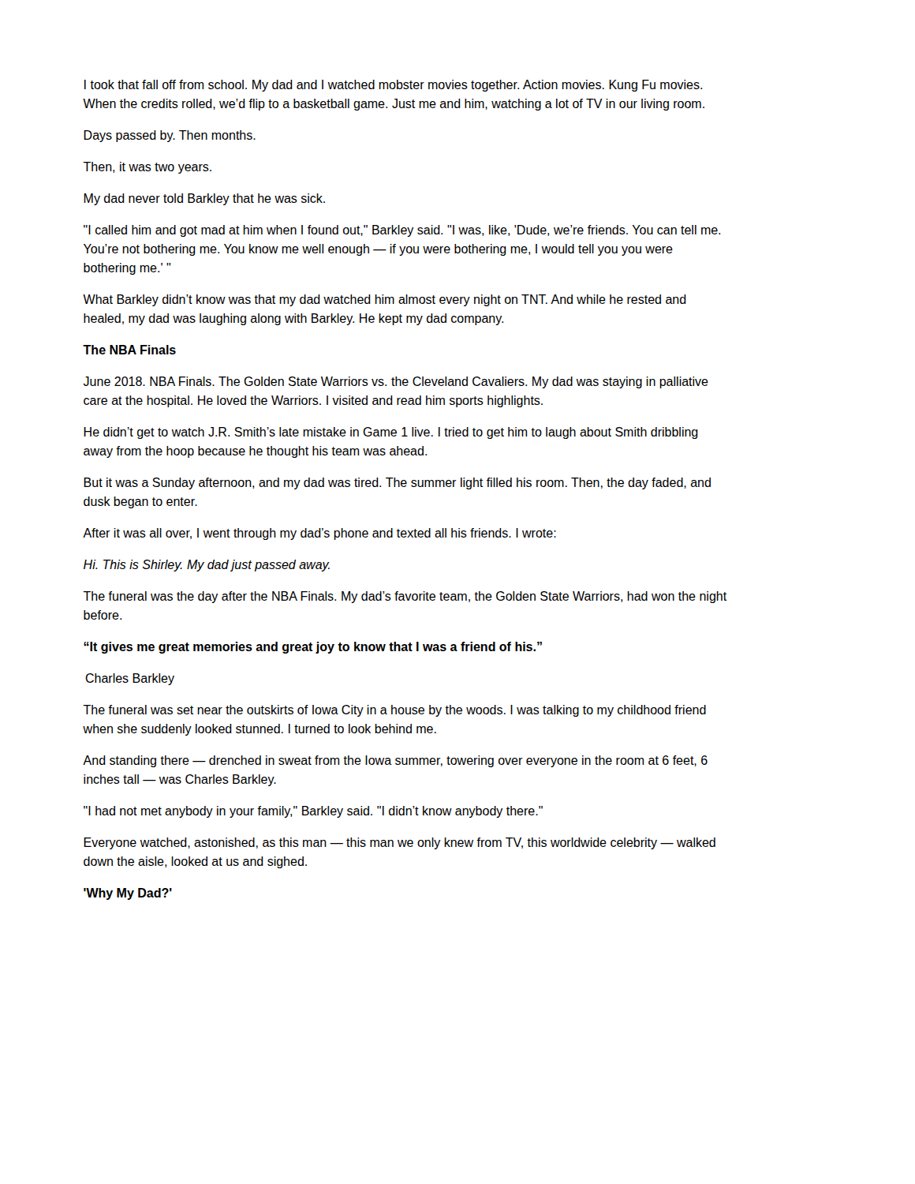I took that fall off from school. My dad and I watched mobster movies together. Action movies. Kung Fu movies. When the credits rolled, we’d flip to a basketball game. Just me and him, watching a lot of TV in our living room.
Days passed by. Then months.
Then, it was two years.
My dad never told Barkley that he was sick.
"I called him and got mad at him when I found out," Barkley said. "I was, like, 'Dude, we’re friends. You can tell me. You’re not bothering me. You know me well enough — if you were bothering me, I would tell you you were bothering me.' "
What Barkley didn’t know was that my dad watched him almost every night on TNT. And while he rested and healed, my dad was laughing along with Barkley. He kept my dad company.
The NBA Finals
June 2018. NBA Finals. The Golden State Warriors vs. the Cleveland Cavaliers. My dad was staying in palliative care at the hospital. He loved the Warriors. I visited and read him sports highlights.
He didn’t get to watch J.R. Smith’s late mistake in Game 1 live. I tried to get him to laugh about Smith dribbling away from the hoop because he thought his team was ahead.
But it was a Sunday afternoon, and my dad was tired. The summer light filled his room. Then, the day faded, and dusk began to enter.
After it was all over, I went through my dad’s phone and texted all his friends. I wrote:
Hi. This is Shirley. My dad just passed away.
The funeral was the day after the NBA Finals. My dad’s favorite team, the Golden State Warriors, had won the night before.
“It gives me great memories and great joy to know that I was a friend of his.”
Charles Barkley
The funeral was set near the outskirts of Iowa City in a house by the woods. I was talking to my childhood friend when she suddenly looked stunned. I turned to look behind me.
And standing there — drenched in sweat from the Iowa summer, towering over everyone in the room at 6 feet, 6 inches tall — was Charles Barkley.
"I had not met anybody in your family," Barkley said. "I didn’t know anybody there."
Everyone watched, astonished, as this man — this man we only knew from TV, this worldwide celebrity — walked down the aisle, looked at us and sighed.
'Why My Dad?'